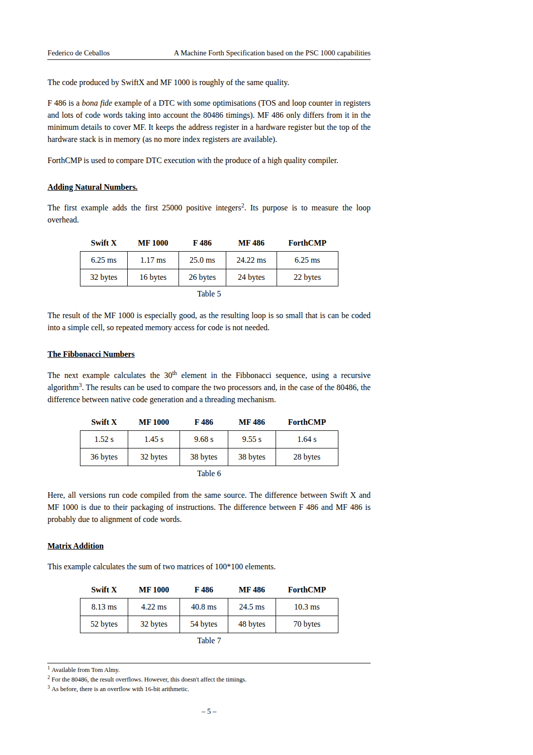Federico de Ceballos
A Machine Forth Specification based on the PSC 1000 capabilities
The code produced by SwiftX and MF 1000 is roughly of the same quality.
F 486 is a bona fide example of a DTC with some optimisations (TOS and loop counter in registers and lots of code words taking into account the 80486 timings). MF 486 only differs from it in the minimum details to cover MF. It keeps the address register in a hardware register but the top of the hardware stack is in memory (as no more index registers are available).
ForthCMP is used to compare DTC execution with the produce of a high quality compiler.
Adding Natural Numbers.
The first example adds the first 25000 positive integers2. Its purpose is to measure the loop overhead.
| Swift X | MF 1000 | F 486 | MF 486 | ForthCMP |
| --- | --- | --- | --- | --- |
| 6.25 ms | 1.17 ms | 25.0 ms | 24.22 ms | 6.25 ms |
| 32 bytes | 16 bytes | 26 bytes | 24 bytes | 22 bytes |
Table 5
The result of the MF 1000 is especially good, as the resulting loop is so small that is can be coded into a simple cell, so repeated memory access for code is not needed.
The Fibbonacci Numbers
The next example calculates the 30th element in the Fibbonacci sequence, using a recursive algorithm3. The results can be used to compare the two processors and, in the case of the 80486, the difference between native code generation and a threading mechanism.
| Swift X | MF 1000 | F 486 | MF 486 | ForthCMP |
| --- | --- | --- | --- | --- |
| 1.52 s | 1.45 s | 9.68 s | 9.55 s | 1.64 s |
| 36 bytes | 32 bytes | 38 bytes | 38 bytes | 28 bytes |
Table 6
Here, all versions run code compiled from the same source. The difference between Swift X and MF 1000 is due to their packaging of instructions. The difference between F 486 and MF 486 is probably due to alignment of code words.
Matrix Addition
This example calculates the sum of two matrices of 100*100 elements.
| Swift X | MF 1000 | F 486 | MF 486 | ForthCMP |
| --- | --- | --- | --- | --- |
| 8.13 ms | 4.22 ms | 40.8 ms | 24.5 ms | 10.3 ms |
| 52 bytes | 32 bytes | 54 bytes | 48 bytes | 70 bytes |
Table 7
1Available from Tom Almy.
2For the 80486, the result overflows. However, this doesn't affect the timings.
3As before, there is an overflow with 16-bit arithmetic.
– 5 –